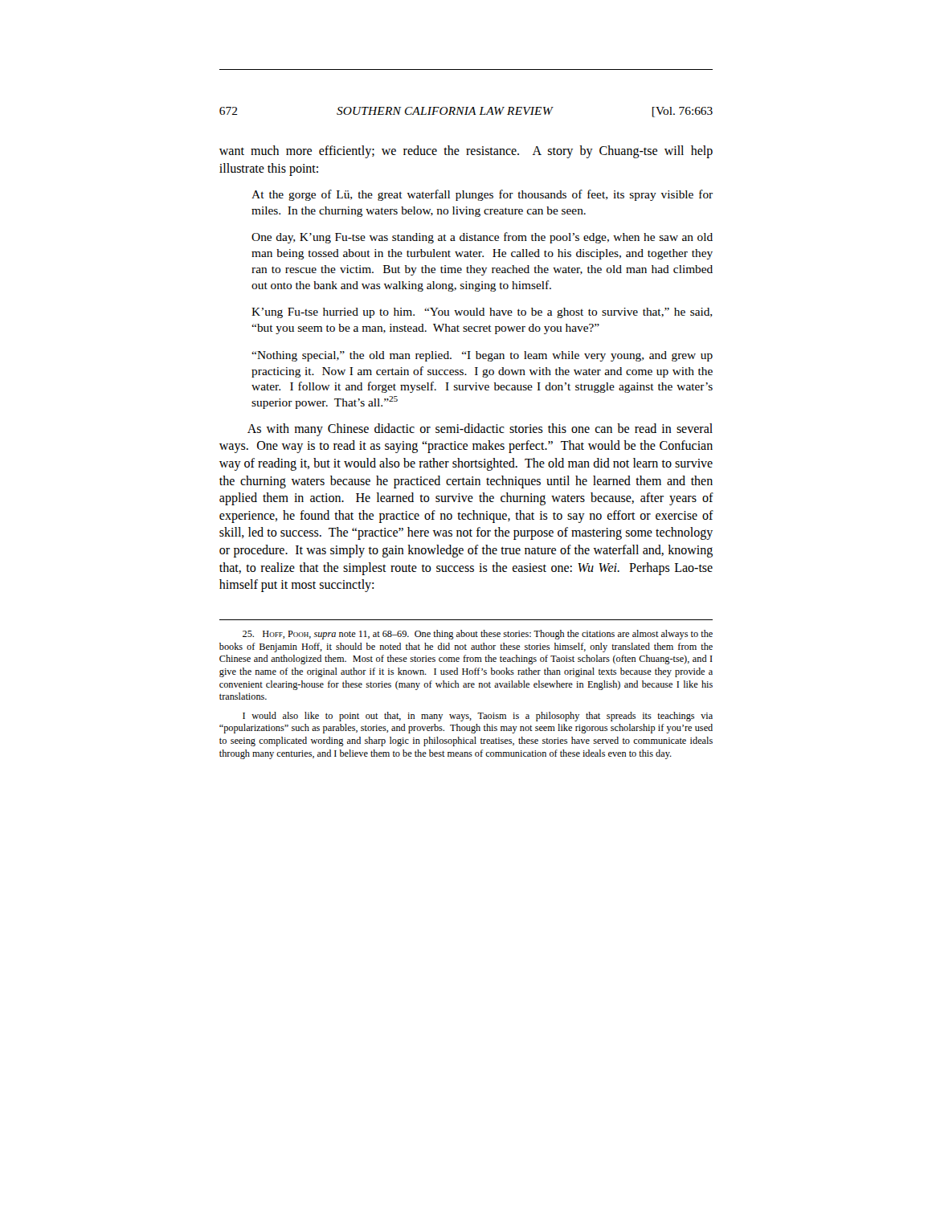672 SOUTHERN CALIFORNIA LAW REVIEW [Vol. 76:663
want much more efficiently; we reduce the resistance. A story by Chuang-tse will help illustrate this point:
At the gorge of Lü, the great waterfall plunges for thousands of feet, its spray visible for miles. In the churning waters below, no living creature can be seen.
One day, K’ung Fu‑tse was standing at a distance from the pool’s edge, when he saw an old man being tossed about in the turbulent water. He called to his disciples, and together they ran to rescue the victim. But by the time they reached the water, the old man had climbed out onto the bank and was walking along, singing to himself.
K’ung Fu‑tse hurried up to him. “You would have to be a ghost to survive that,” he said, “but you seem to be a man, instead. What secret power do you have?”
“Nothing special,” the old man replied. “I began to leam while very young, and grew up practicing it. Now I am certain of success. I go down with the water and come up with the water. I follow it and forget myself. I survive because I don’t struggle against the water’s superior power. That’s all.”25
As with many Chinese didactic or semi-didactic stories this one can be read in several ways. One way is to read it as saying “practice makes perfect.” That would be the Confucian way of reading it, but it would also be rather shortsighted. The old man did not learn to survive the churning waters because he practiced certain techniques until he learned them and then applied them in action. He learned to survive the churning waters because, after years of experience, he found that the practice of no technique, that is to say no effort or exercise of skill, led to success. The “practice” here was not for the purpose of mastering some technology or procedure. It was simply to gain knowledge of the true nature of the waterfall and, knowing that, to realize that the simplest route to success is the easiest one: Wu Wei. Perhaps Lao-tse himself put it most succinctly:
25. Hoff, Pooh, supra note 11, at 68–69. One thing about these stories: Though the citations are almost always to the books of Benjamin Hoff, it should be noted that he did not author these stories himself, only translated them from the Chinese and anthologized them. Most of these stories come from the teachings of Taoist scholars (often Chuang‑tse), and I give the name of the original author if it is known. I used Hoff’s books rather than original texts because they provide a convenient clearing‑house for these stories (many of which are not available elsewhere in English) and because I like his translations.
I would also like to point out that, in many ways, Taoism is a philosophy that spreads its teachings via “popularizations” such as parables, stories, and proverbs. Though this may not seem like rigorous scholarship if you’re used to seeing complicated wording and sharp logic in philosophical treatises, these stories have served to communicate ideals through many centuries, and I believe them to be the best means of communication of these ideals even to this day.